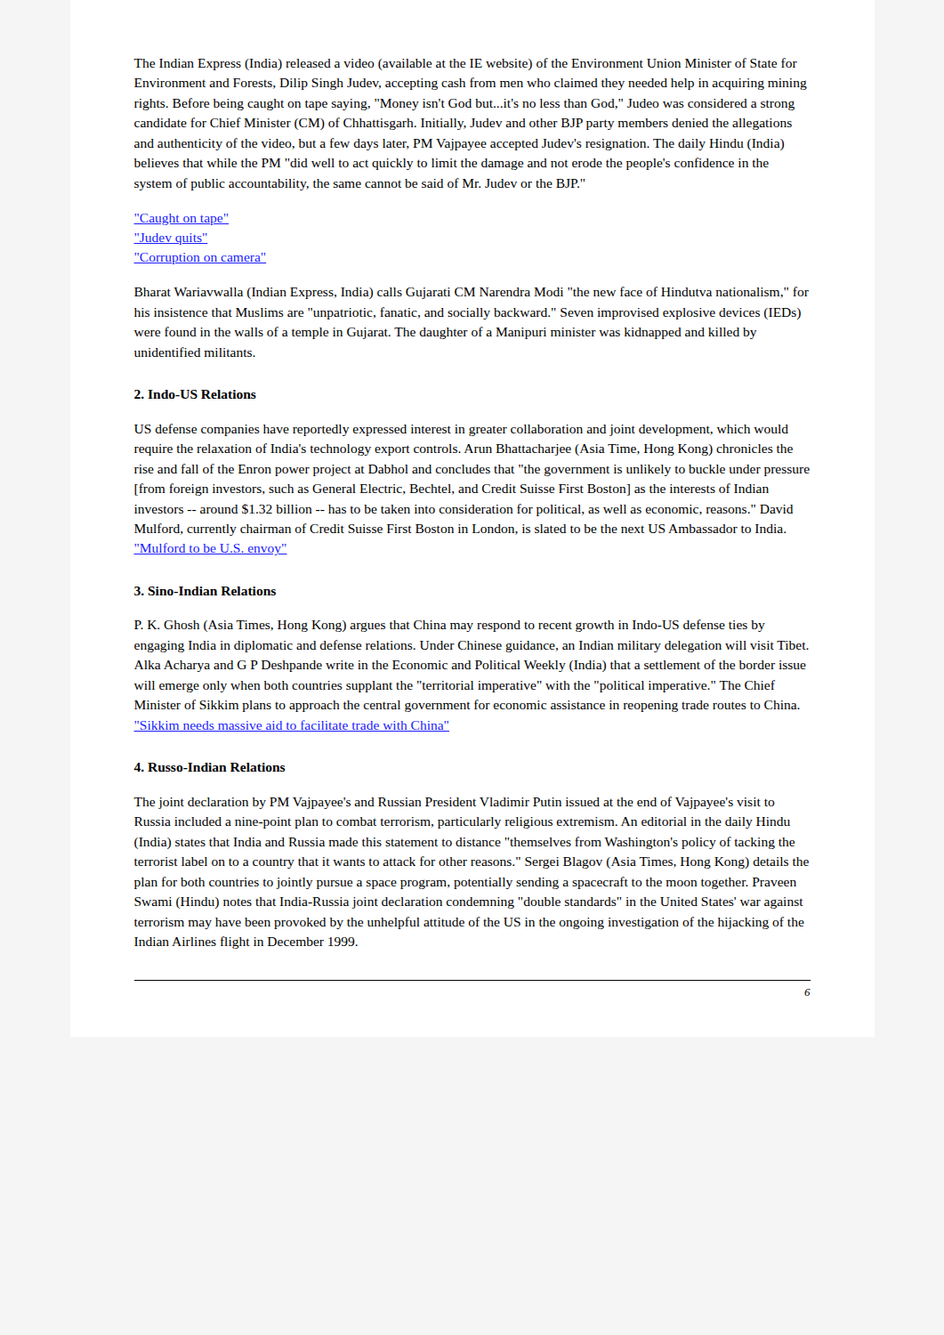The Indian Express (India) released a video (available at the IE website) of the Environment Union Minister of State for Environment and Forests, Dilip Singh Judev, accepting cash from men who claimed they needed help in acquiring mining rights. Before being caught on tape saying, "Money isn't God but...it's no less than God," Judeo was considered a strong candidate for Chief Minister (CM) of Chhattisgarh. Initially, Judev and other BJP party members denied the allegations and authenticity of the video, but a few days later, PM Vajpayee accepted Judev's resignation. The daily Hindu (India) believes that while the PM "did well to act quickly to limit the damage and not erode the people's confidence in the system of public accountability, the same cannot be said of Mr. Judev or the BJP."
"Caught on tape"
"Judev quits"
"Corruption on camera"
Bharat Wariavwalla (Indian Express, India) calls Gujarati CM Narendra Modi "the new face of Hindutva nationalism," for his insistence that Muslims are "unpatriotic, fanatic, and socially backward." Seven improvised explosive devices (IEDs) were found in the walls of a temple in Gujarat. The daughter of a Manipuri minister was kidnapped and killed by unidentified militants.
2. Indo-US Relations
US defense companies have reportedly expressed interest in greater collaboration and joint development, which would require the relaxation of India's technology export controls. Arun Bhattacharjee (Asia Time, Hong Kong) chronicles the rise and fall of the Enron power project at Dabhol and concludes that "the government is unlikely to buckle under pressure [from foreign investors, such as General Electric, Bechtel, and Credit Suisse First Boston] as the interests of Indian investors -- around $1.32 billion -- has to be taken into consideration for political, as well as economic, reasons." David Mulford, currently chairman of Credit Suisse First Boston in London, is slated to be the next US Ambassador to India.
"Mulford to be U.S. envoy"
3. Sino-Indian Relations
P. K. Ghosh (Asia Times, Hong Kong) argues that China may respond to recent growth in Indo-US defense ties by engaging India in diplomatic and defense relations. Under Chinese guidance, an Indian military delegation will visit Tibet. Alka Acharya and G P Deshpande write in the Economic and Political Weekly (India) that a settlement of the border issue will emerge only when both countries supplant the "territorial imperative" with the "political imperative." The Chief Minister of Sikkim plans to approach the central government for economic assistance in reopening trade routes to China.
"Sikkim needs massive aid to facilitate trade with China"
4. Russo-Indian Relations
The joint declaration by PM Vajpayee's and Russian President Vladimir Putin issued at the end of Vajpayee's visit to Russia included a nine-point plan to combat terrorism, particularly religious extremism. An editorial in the daily Hindu (India) states that India and Russia made this statement to distance "themselves from Washington's policy of tacking the terrorist label on to a country that it wants to attack for other reasons." Sergei Blagov (Asia Times, Hong Kong) details the plan for both countries to jointly pursue a space program, potentially sending a spacecraft to the moon together. Praveen Swami (Hindu) notes that India-Russia joint declaration condemning "double standards" in the United States' war against terrorism may have been provoked by the unhelpful attitude of the US in the ongoing investigation of the hijacking of the Indian Airlines flight in December 1999.
6